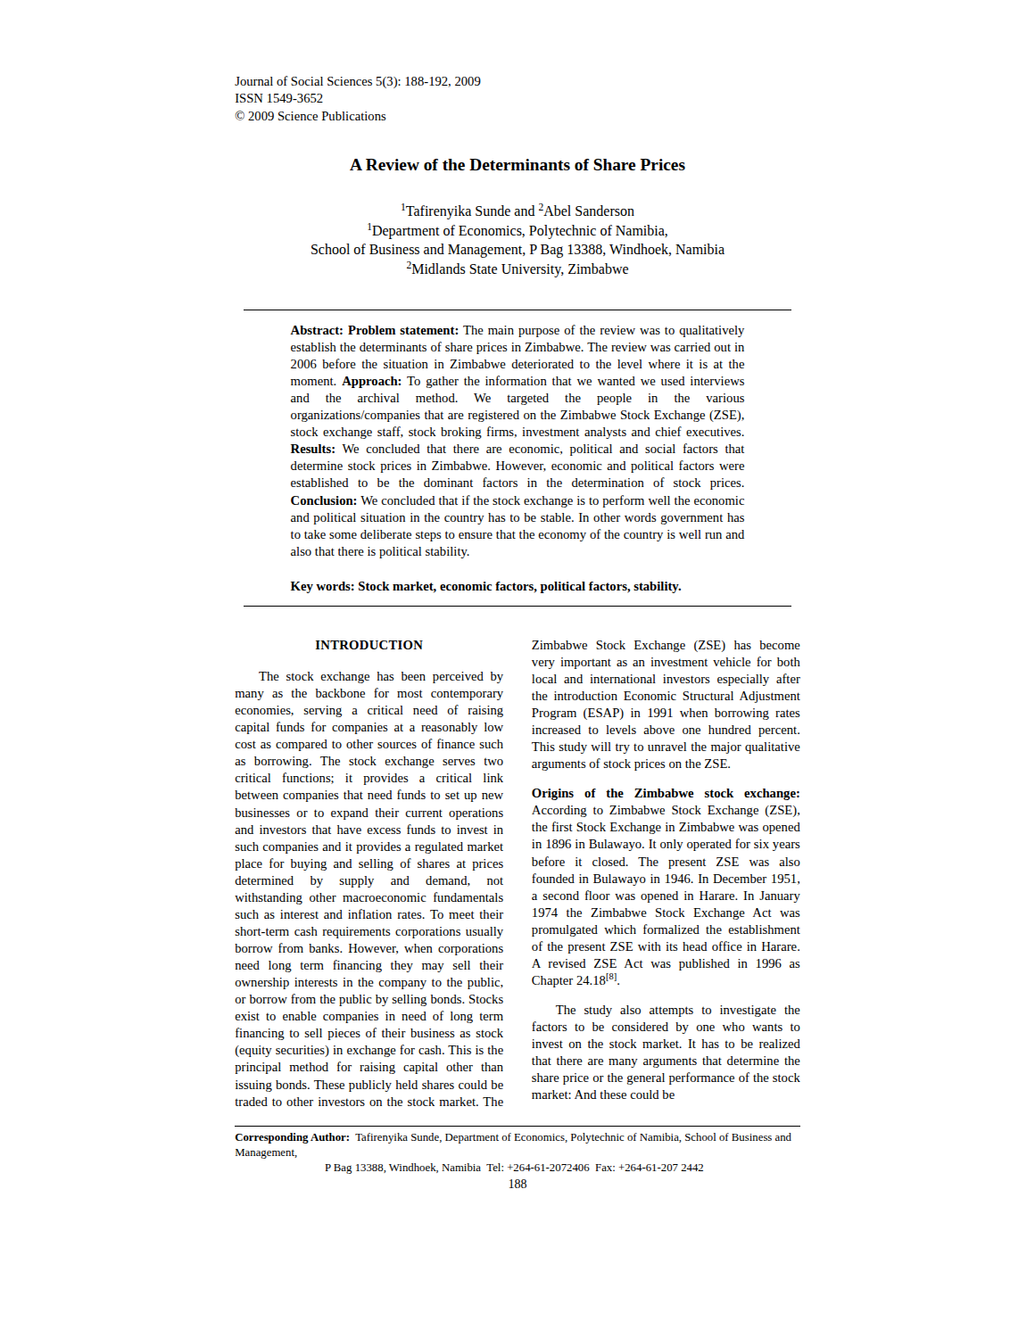Journal of Social Sciences 5(3): 188-192, 2009
ISSN 1549-3652
© 2009 Science Publications
A Review of the Determinants of Share Prices
1Tafirenyika Sunde and 2Abel Sanderson
1Department of Economics, Polytechnic of Namibia,
School of Business and Management, P Bag 13388, Windhoek, Namibia
2Midlands State University, Zimbabwe
Abstract: Problem statement: The main purpose of the review was to qualitatively establish the determinants of share prices in Zimbabwe. The review was carried out in 2006 before the situation in Zimbabwe deteriorated to the level where it is at the moment. Approach: To gather the information that we wanted we used interviews and the archival method. We targeted the people in the various organizations/companies that are registered on the Zimbabwe Stock Exchange (ZSE), stock exchange staff, stock broking firms, investment analysts and chief executives. Results: We concluded that there are economic, political and social factors that determine stock prices in Zimbabwe. However, economic and political factors were established to be the dominant factors in the determination of stock prices. Conclusion: We concluded that if the stock exchange is to perform well the economic and political situation in the country has to be stable. In other words government has to take some deliberate steps to ensure that the economy of the country is well run and also that there is political stability.
Key words: Stock market, economic factors, political factors, stability.
INTRODUCTION
The stock exchange has been perceived by many as the backbone for most contemporary economies, serving a critical need of raising capital funds for companies at a reasonably low cost as compared to other sources of finance such as borrowing. The stock exchange serves two critical functions; it provides a critical link between companies that need funds to set up new businesses or to expand their current operations and investors that have excess funds to invest in such companies and it provides a regulated market place for buying and selling of shares at prices determined by supply and demand, not withstanding other macroeconomic fundamentals such as interest and inflation rates. To meet their short-term cash requirements corporations usually borrow from banks. However, when corporations need long term financing they may sell their ownership interests in the company to the public, or borrow from the public by selling bonds. Stocks exist to enable companies in need of long term financing to sell pieces of their business as stock (equity securities) in exchange for cash. This is the principal method for raising capital other than issuing bonds. These publicly held shares could be traded to other investors on the stock market. The Zimbabwe Stock Exchange (ZSE) has become very important as an investment vehicle for both local and international investors especially after the introduction Economic Structural Adjustment Program (ESAP) in 1991 when borrowing rates increased to levels above one hundred percent. This study will try to unravel the major qualitative arguments of stock prices on the ZSE.
Origins of the Zimbabwe stock exchange: According to Zimbabwe Stock Exchange (ZSE), the first Stock Exchange in Zimbabwe was opened in 1896 in Bulawayo. It only operated for six years before it closed. The present ZSE was also founded in Bulawayo in 1946. In December 1951, a second floor was opened in Harare. In January 1974 the Zimbabwe Stock Exchange Act was promulgated which formalized the establishment of the present ZSE with its head office in Harare. A revised ZSE Act was published in 1996 as Chapter 24.18[8].
The study also attempts to investigate the factors to be considered by one who wants to invest on the stock market. It has to be realized that there are many arguments that determine the share price or the general performance of the stock market: And these could be
Corresponding Author: Tafirenyika Sunde, Department of Economics, Polytechnic of Namibia, School of Business and Management,
P Bag 13388, Windhoek, Namibia Tel: +264-61-2072406 Fax: +264-61-207 2442
188